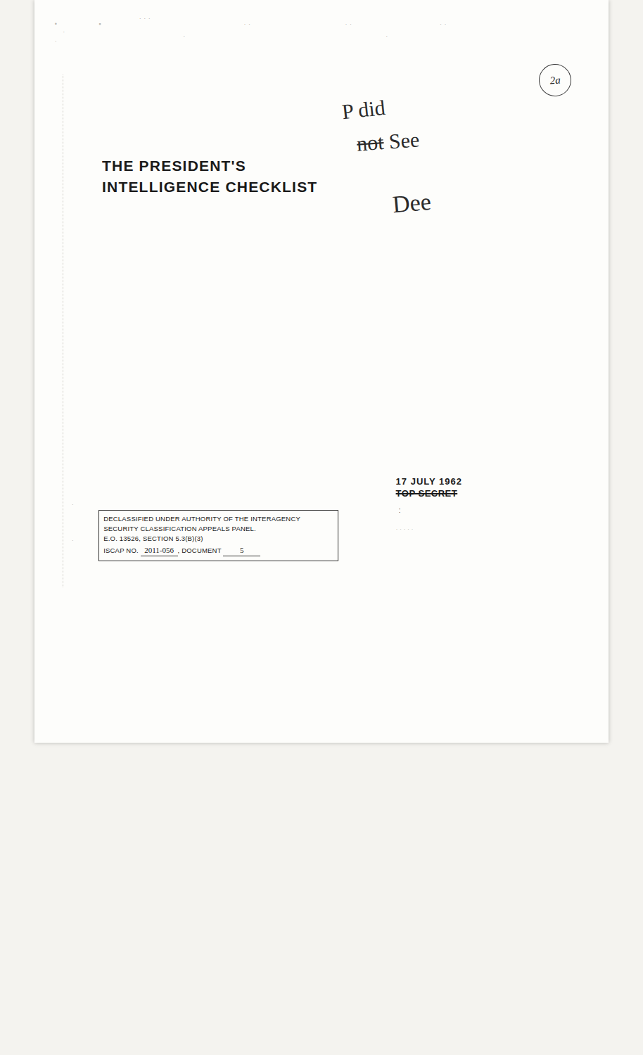• ▪ · · · · · · · · · · · · ·
2a
The President's Intelligence Checklist
P did not See Dee
17 JULY 1962
TOP SECRET
:
Declassified under authority of the Interagency Security Classification Appeals Panel. E.O. 13526, Section 5.3(b)(3) ISCAP No. 2011‑056, document 5
· · · · · · ·